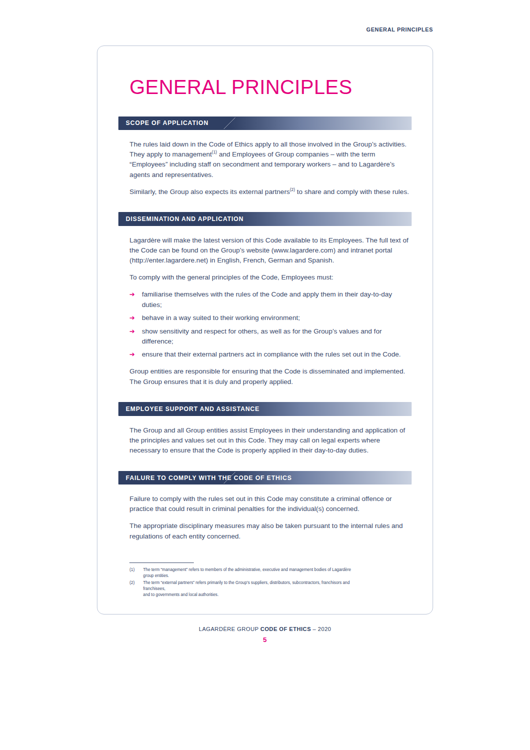General principles
GENERAL PRINCIPLES
Scope of application
The rules laid down in the Code of Ethics apply to all those involved in the Group’s activities. They apply to management(1) and Employees of Group companies – with the term “Employees” including staff on secondment and temporary workers – and to Lagardère’s agents and representatives.
Similarly, the Group also expects its external partners(2) to share and comply with these rules.
Dissemination and application
Lagardère will make the latest version of this Code available to its Employees. The full text of the Code can be found on the Group’s website (www.lagardere.com) and intranet portal (http://enter.lagardere.net) in English, French, German and Spanish.
To comply with the general principles of the Code, Employees must:
familiarise themselves with the rules of the Code and apply them in their day-to-day duties;
behave in a way suited to their working environment;
show sensitivity and respect for others, as well as for the Group’s values and for difference;
ensure that their external partners act in compliance with the rules set out in the Code.
Group entities are responsible for ensuring that the Code is disseminated and implemented. The Group ensures that it is duly and properly applied.
Employee support and assistance
The Group and all Group entities assist Employees in their understanding and application of the principles and values set out in this Code. They may call on legal experts where necessary to ensure that the Code is properly applied in their day-to-day duties.
Failure to comply with the Code of Ethics
Failure to comply with the rules set out in this Code may constitute a criminal offence or practice that could result in criminal penalties for the individual(s) concerned.
The appropriate disciplinary measures may also be taken pursuant to the internal rules and regulations of each entity concerned.
(1)
The term “management” refers to members of the administrative, executive and management bodies of Lagardère group entities.
(2)
The term “external partners” refers primarily to the Group’s suppliers, distributors, subcontractors, franchisors and franchisees, and to governments and local authorities.
LAGARDÈRE GROUP CODE OF ETHICS – 2020
5